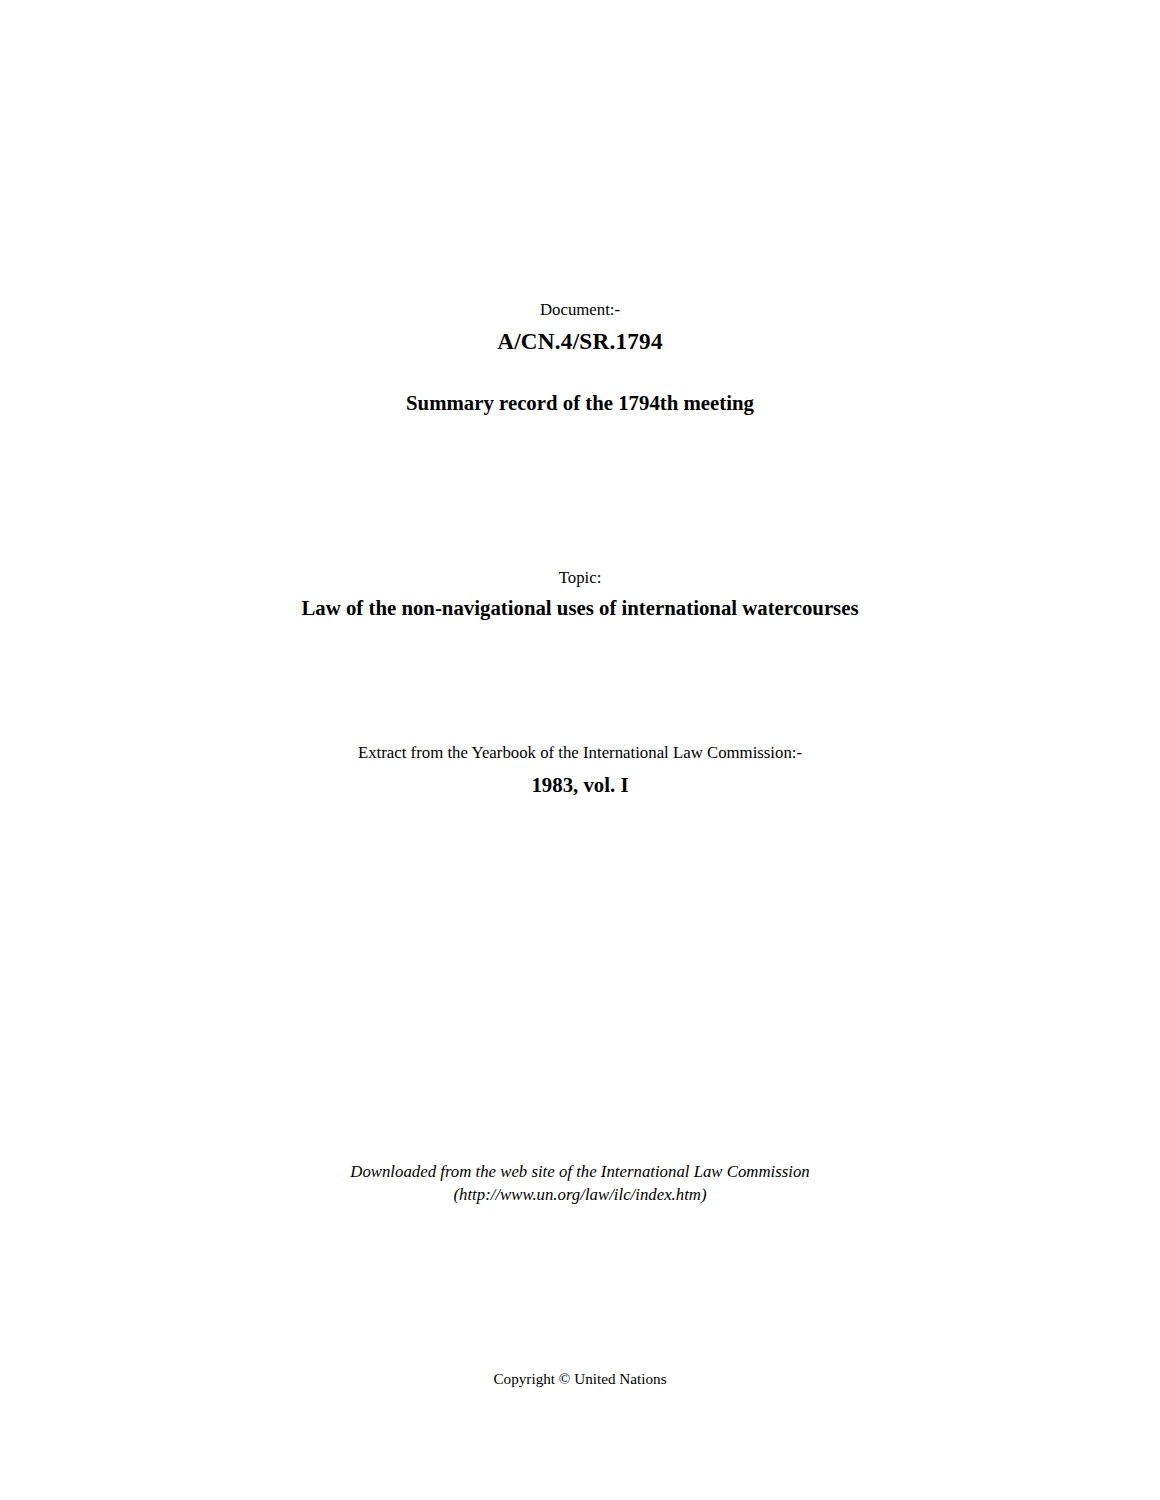Document:-
A/CN.4/SR.1794
Summary record of the 1794th meeting
Topic:
Law of the non-navigational uses of international watercourses
Extract from the Yearbook of the International Law Commission:-
1983, vol. I
Downloaded from the web site of the International Law Commission
(http://www.un.org/law/ilc/index.htm)
Copyright © United Nations